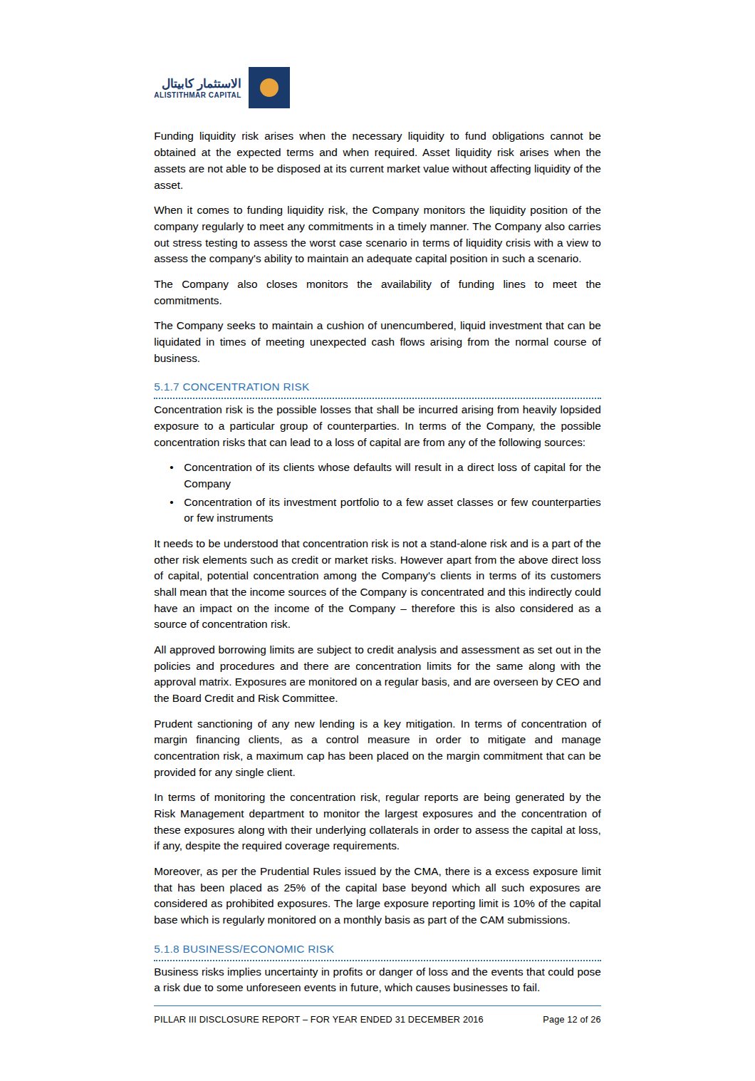الاستثمار كابيتال ALISTITHMAR CAPITAL
Funding liquidity risk arises when the necessary liquidity to fund obligations cannot be obtained at the expected terms and when required. Asset liquidity risk arises when the assets are not able to be disposed at its current market value without affecting liquidity of the asset.
When it comes to funding liquidity risk, the Company monitors the liquidity position of the company regularly to meet any commitments in a timely manner. The Company also carries out stress testing to assess the worst case scenario in terms of liquidity crisis with a view to assess the company's ability to maintain an adequate capital position in such a scenario.
The Company also closes monitors the availability of funding lines to meet the commitments.
The Company seeks to maintain a cushion of unencumbered, liquid investment that can be liquidated in times of meeting unexpected cash flows arising from the normal course of business.
5.1.7 CONCENTRATION RISK
Concentration risk is the possible losses that shall be incurred arising from heavily lopsided exposure to a particular group of counterparties. In terms of the Company, the possible concentration risks that can lead to a loss of capital are from any of the following sources:
Concentration of its clients whose defaults will result in a direct loss of capital for the Company
Concentration of its investment portfolio to a few asset classes or few counterparties or few instruments
It needs to be understood that concentration risk is not a stand-alone risk and is a part of the other risk elements such as credit or market risks. However apart from the above direct loss of capital, potential concentration among the Company's clients in terms of its customers shall mean that the income sources of the Company is concentrated and this indirectly could have an impact on the income of the Company – therefore this is also considered as a source of concentration risk.
All approved borrowing limits are subject to credit analysis and assessment as set out in the policies and procedures and there are concentration limits for the same along with the approval matrix. Exposures are monitored on a regular basis, and are overseen by CEO and the Board Credit and Risk Committee.
Prudent sanctioning of any new lending is a key mitigation. In terms of concentration of margin financing clients, as a control measure in order to mitigate and manage concentration risk, a maximum cap has been placed on the margin commitment that can be provided for any single client.
In terms of monitoring the concentration risk, regular reports are being generated by the Risk Management department to monitor the largest exposures and the concentration of these exposures along with their underlying collaterals in order to assess the capital at loss, if any, despite the required coverage requirements.
Moreover, as per the Prudential Rules issued by the CMA, there is a excess exposure limit that has been placed as 25% of the capital base beyond which all such exposures are considered as prohibited exposures. The large exposure reporting limit is 10% of the capital base which is regularly monitored on a monthly basis as part of the CAM submissions.
5.1.8 BUSINESS/ECONOMIC RISK
Business risks implies uncertainty in profits or danger of loss and the events that could pose a risk due to some unforeseen events in future, which causes businesses to fail.
PILLAR III DISCLOSURE REPORT – FOR YEAR ENDED 31 DECEMBER 2016 Page 12 of 26